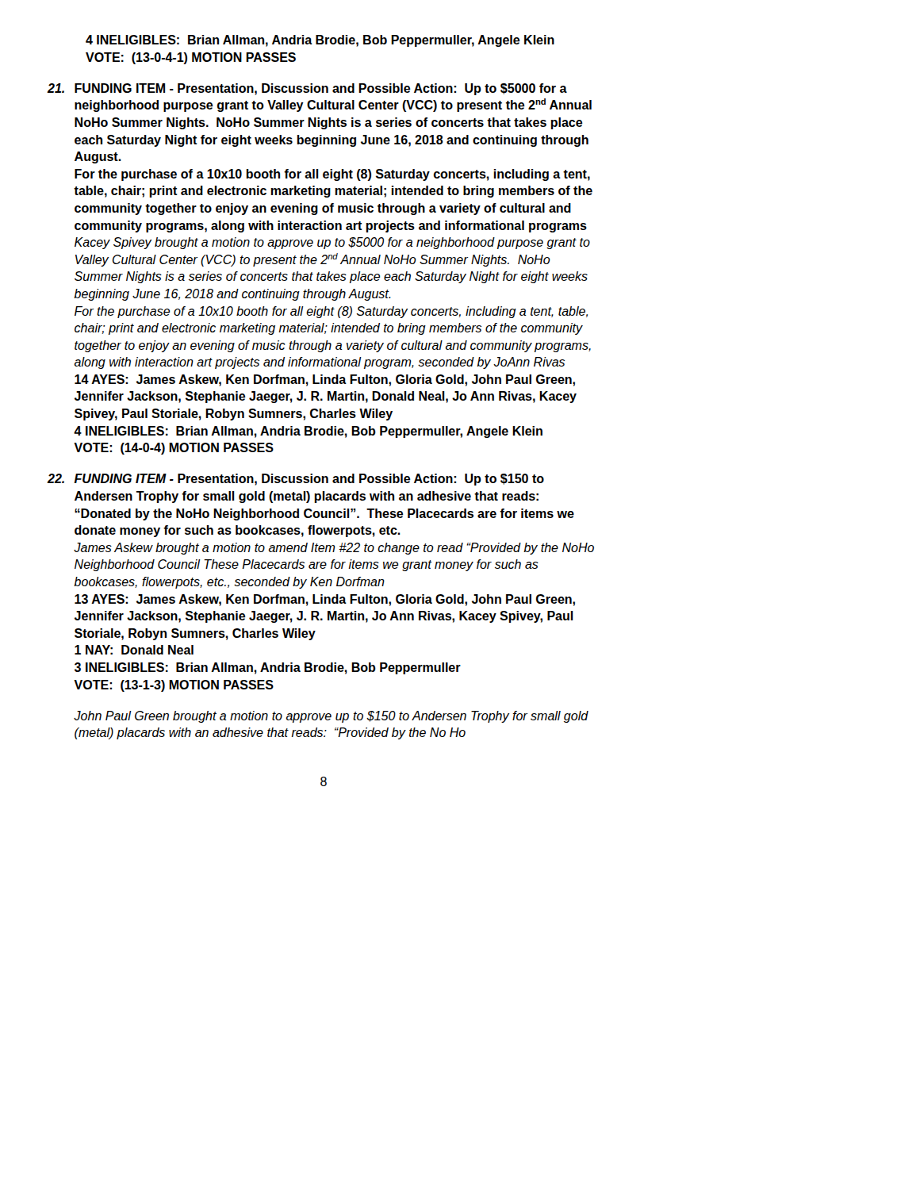4 INELIGIBLES: Brian Allman, Andria Brodie, Bob Peppermuller, Angele Klein
VOTE: (13-0-4-1) MOTION PASSES
21.
FUNDING ITEM - Presentation, Discussion and Possible Action: Up to $5000 for a neighborhood purpose grant to Valley Cultural Center (VCC) to present the 2nd Annual NoHo Summer Nights. NoHo Summer Nights is a series of concerts that takes place each Saturday Night for eight weeks beginning June 16, 2018 and continuing through August.
For the purchase of a 10x10 booth for all eight (8) Saturday concerts, including a tent, table, chair; print and electronic marketing material; intended to bring members of the community together to enjoy an evening of music through a variety of cultural and community programs, along with interaction art projects and informational programs
Kacey Spivey brought a motion to approve up to $5000 for a neighborhood purpose grant to Valley Cultural Center (VCC) to present the 2nd Annual NoHo Summer Nights. NoHo Summer Nights is a series of concerts that takes place each Saturday Night for eight weeks beginning June 16, 2018 and continuing through August.
For the purchase of a 10x10 booth for all eight (8) Saturday concerts, including a tent, table, chair; print and electronic marketing material; intended to bring members of the community together to enjoy an evening of music through a variety of cultural and community programs, along with interaction art projects and informational program, seconded by JoAnn Rivas
14 AYES: James Askew, Ken Dorfman, Linda Fulton, Gloria Gold, John Paul Green, Jennifer Jackson, Stephanie Jaeger, J. R. Martin, Donald Neal, Jo Ann Rivas, Kacey Spivey, Paul Storiale, Robyn Sumners, Charles Wiley
4 INELIGIBLES: Brian Allman, Andria Brodie, Bob Peppermuller, Angele Klein
VOTE: (14-0-4) MOTION PASSES
22.
FUNDING ITEM - Presentation, Discussion and Possible Action: Up to $150 to Andersen Trophy for small gold (metal) placards with an adhesive that reads: “Donated by the NoHo Neighborhood Council”. These Placecards are for items we donate money for such as bookcases, flowerpots, etc.
James Askew brought a motion to amend Item #22 to change to read “Provided by the NoHo Neighborhood Council These Placecards are for items we grant money for such as bookcases, flowerpots, etc., seconded by Ken Dorfman
13 AYES: James Askew, Ken Dorfman, Linda Fulton, Gloria Gold, John Paul Green, Jennifer Jackson, Stephanie Jaeger, J. R. Martin, Jo Ann Rivas, Kacey Spivey, Paul Storiale, Robyn Sumners, Charles Wiley
1 NAY: Donald Neal
3 INELIGIBLES: Brian Allman, Andria Brodie, Bob Peppermuller
VOTE: (13-1-3) MOTION PASSES
John Paul Green brought a motion to approve up to $150 to Andersen Trophy for small gold (metal) placards with an adhesive that reads: “Provided by the No Ho
8